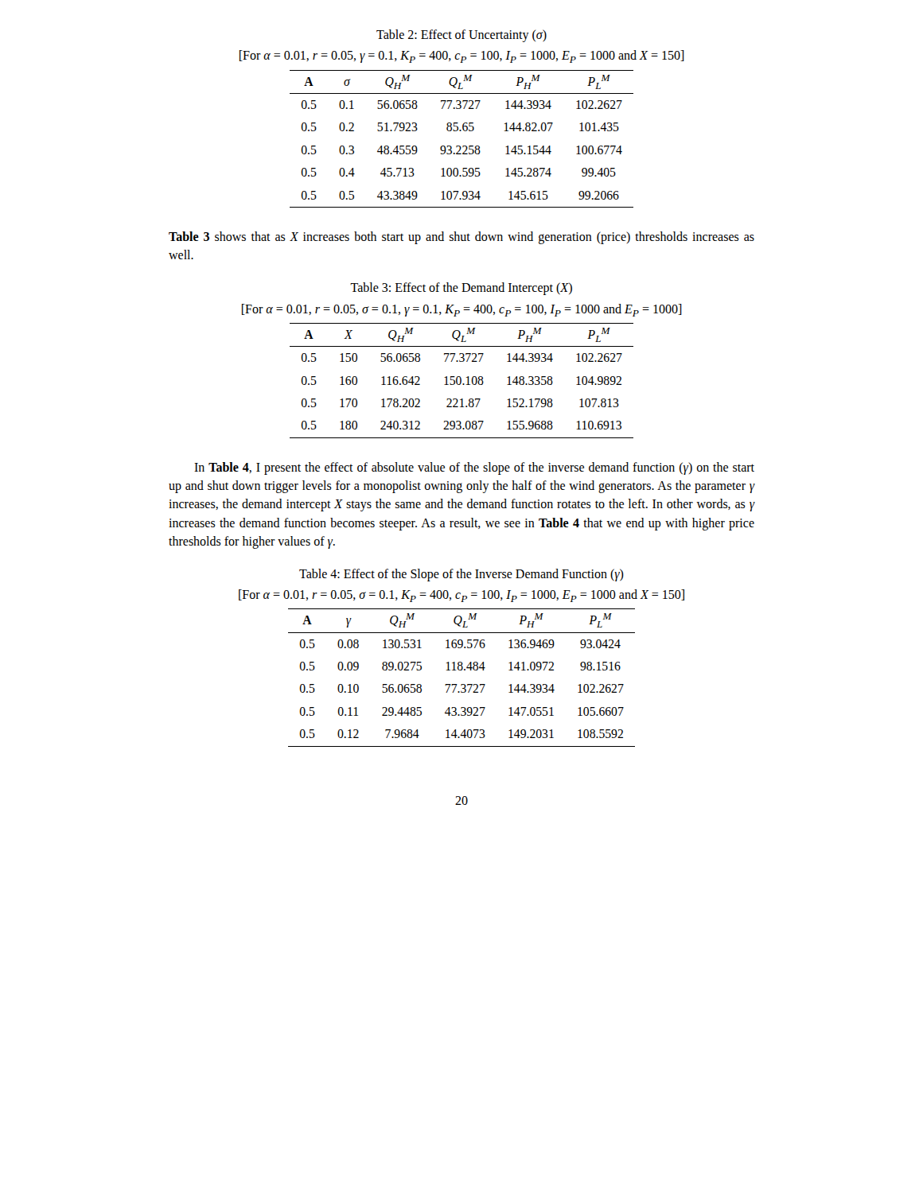Table 2: Effect of Uncertainty (σ)
[For α = 0.01, r = 0.05, γ = 0.1, KP = 400, cP = 100, IP = 1000, EP = 1000 and X = 150]
| A | σ | Q H M | Q L M | P H M | P L M |
| --- | --- | --- | --- | --- | --- |
| 0.5 | 0.1 | 56.0658 | 77.3727 | 144.3934 | 102.2627 |
| 0.5 | 0.2 | 51.7923 | 85.65 | 144.82.07 | 101.435 |
| 0.5 | 0.3 | 48.4559 | 93.2258 | 145.1544 | 100.6774 |
| 0.5 | 0.4 | 45.713 | 100.595 | 145.2874 | 99.405 |
| 0.5 | 0.5 | 43.3849 | 107.934 | 145.615 | 99.2066 |
Table 3 shows that as X increases both start up and shut down wind generation (price) thresholds increases as well.
Table 3: Effect of the Demand Intercept (X)
[For α = 0.01, r = 0.05, σ = 0.1, γ = 0.1, KP = 400, cP = 100, IP = 1000 and EP = 1000]
| A | X | Q H M | Q L M | P H M | P L M |
| --- | --- | --- | --- | --- | --- |
| 0.5 | 150 | 56.0658 | 77.3727 | 144.3934 | 102.2627 |
| 0.5 | 160 | 116.642 | 150.108 | 148.3358 | 104.9892 |
| 0.5 | 170 | 178.202 | 221.87 | 152.1798 | 107.813 |
| 0.5 | 180 | 240.312 | 293.087 | 155.9688 | 110.6913 |
In Table 4, I present the effect of absolute value of the slope of the inverse demand function (γ) on the start up and shut down trigger levels for a monopolist owning only the half of the wind generators. As the parameter γ increases, the demand intercept X stays the same and the demand function rotates to the left. In other words, as γ increases the demand function becomes steeper. As a result, we see in Table 4 that we end up with higher price thresholds for higher values of γ.
Table 4: Effect of the Slope of the Inverse Demand Function (γ)
[For α = 0.01, r = 0.05, σ = 0.1, KP = 400, cP = 100, IP = 1000, EP = 1000 and X = 150]
| A | γ | Q H M | Q L M | P H M | P L M |
| --- | --- | --- | --- | --- | --- |
| 0.5 | 0.08 | 130.531 | 169.576 | 136.9469 | 93.0424 |
| 0.5 | 0.09 | 89.0275 | 118.484 | 141.0972 | 98.1516 |
| 0.5 | 0.10 | 56.0658 | 77.3727 | 144.3934 | 102.2627 |
| 0.5 | 0.11 | 29.4485 | 43.3927 | 147.0551 | 105.6607 |
| 0.5 | 0.12 | 7.9684 | 14.4073 | 149.2031 | 108.5592 |
20